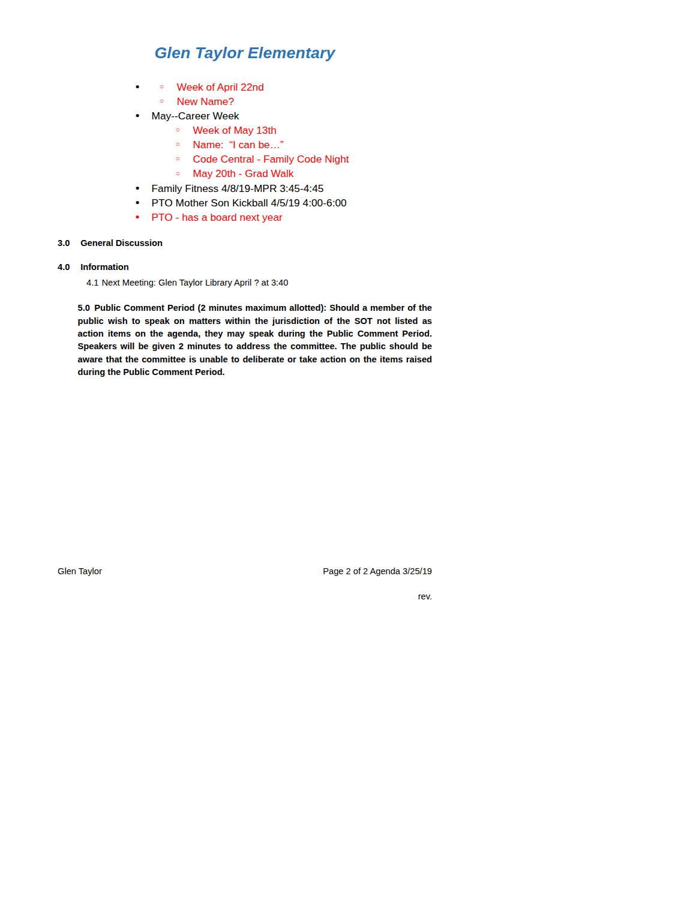Glen Taylor Elementary
Week of April 22nd
New Name?
May--Career Week
Week of May 13th
Name: “I can be…”
Code Central - Family Code Night
May 20th - Grad Walk
Family Fitness 4/8/19-MPR 3:45-4:45
PTO Mother Son Kickball 4/5/19 4:00-6:00
PTO - has a board next year
3.0 General Discussion
4.0 Information
4.1 Next Meeting: Glen Taylor Library April ? at 3:40
5.0 Public Comment Period (2 minutes maximum allotted): Should a member of the public wish to speak on matters within the jurisdiction of the SOT not listed as action items on the agenda, they may speak during the Public Comment Period. Speakers will be given 2 minutes to address the committee. The public should be aware that the committee is unable to deliberate or take action on the items raised during the Public Comment Period.
Glen Taylor Page 2 of 2 Agenda 3/25/19
rev.